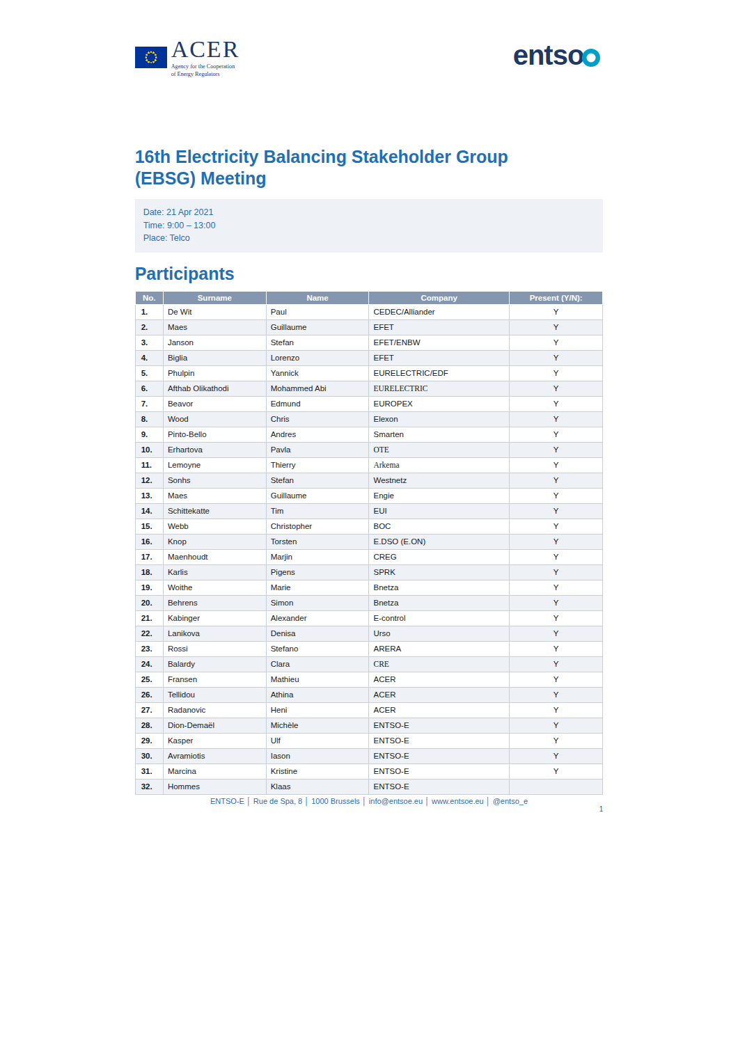ACER
Agency for the Cooperation
of Energy Regulators
entso
16th Electricity Balancing Stakeholder Group
(EBSG) Meeting
Date: 21 Apr 2021
Time: 9:00 – 13:00
Place: Telco
Participants
| No. | Surname | Name | Company | Present (Y/N): |
| --- | --- | --- | --- | --- |
| 1. | De Wit | Paul | CEDEC/Alliander | Y |
| 2. | Maes | Guillaume | EFET | Y |
| 3. | Janson | Stefan | EFET/ENBW | Y |
| 4. | Biglia | Lorenzo | EFET | Y |
| 5. | Phulpin | Yannick | EURELECTRIC/EDF | Y |
| 6. | Afthab Olikathodi | Mohammed Abi | EURELECTRIC | Y |
| 7. | Beavor | Edmund | EUROPEX | Y |
| 8. | Wood | Chris | Elexon | Y |
| 9. | Pinto-Bello | Andres | Smarten | Y |
| 10. | Erhartova | Pavla | OTE | Y |
| 11. | Lemoyne | Thierry | Arkema | Y |
| 12. | Sonhs | Stefan | Westnetz | Y |
| 13. | Maes | Guillaume | Engie | Y |
| 14. | Schittekatte | Tim | EUI | Y |
| 15. | Webb | Christopher | BOC | Y |
| 16. | Knop | Torsten | E.DSO (E.ON) | Y |
| 17. | Maenhoudt | Marjin | CREG | Y |
| 18. | Karlis | Pigens | SPRK | Y |
| 19. | Woithe | Marie | Bnetza | Y |
| 20. | Behrens | Simon | Bnetza | Y |
| 21. | Kabinger | Alexander | E-control | Y |
| 22. | Lanikova | Denisa | Urso | Y |
| 23. | Rossi | Stefano | ARERA | Y |
| 24. | Balardy | Clara | CRE | Y |
| 25. | Fransen | Mathieu | ACER | Y |
| 26. | Tellidou | Athina | ACER | Y |
| 27. | Radanovic | Heni | ACER | Y |
| 28. | Dion-Demaël | Michèle | ENTSO-E | Y |
| 29. | Kasper | Ulf | ENTSO-E | Y |
| 30. | Avramiotis | Iason | ENTSO-E | Y |
| 31. | Marcina | Kristine | ENTSO-E | Y |
| 32. | Hommes | Klaas | ENTSO-E | |
ENTSO-E │ Rue de Spa, 8 │ 1000 Brussels │ info@entsoe.eu │ www.entsoe.eu │ @entso_e
1